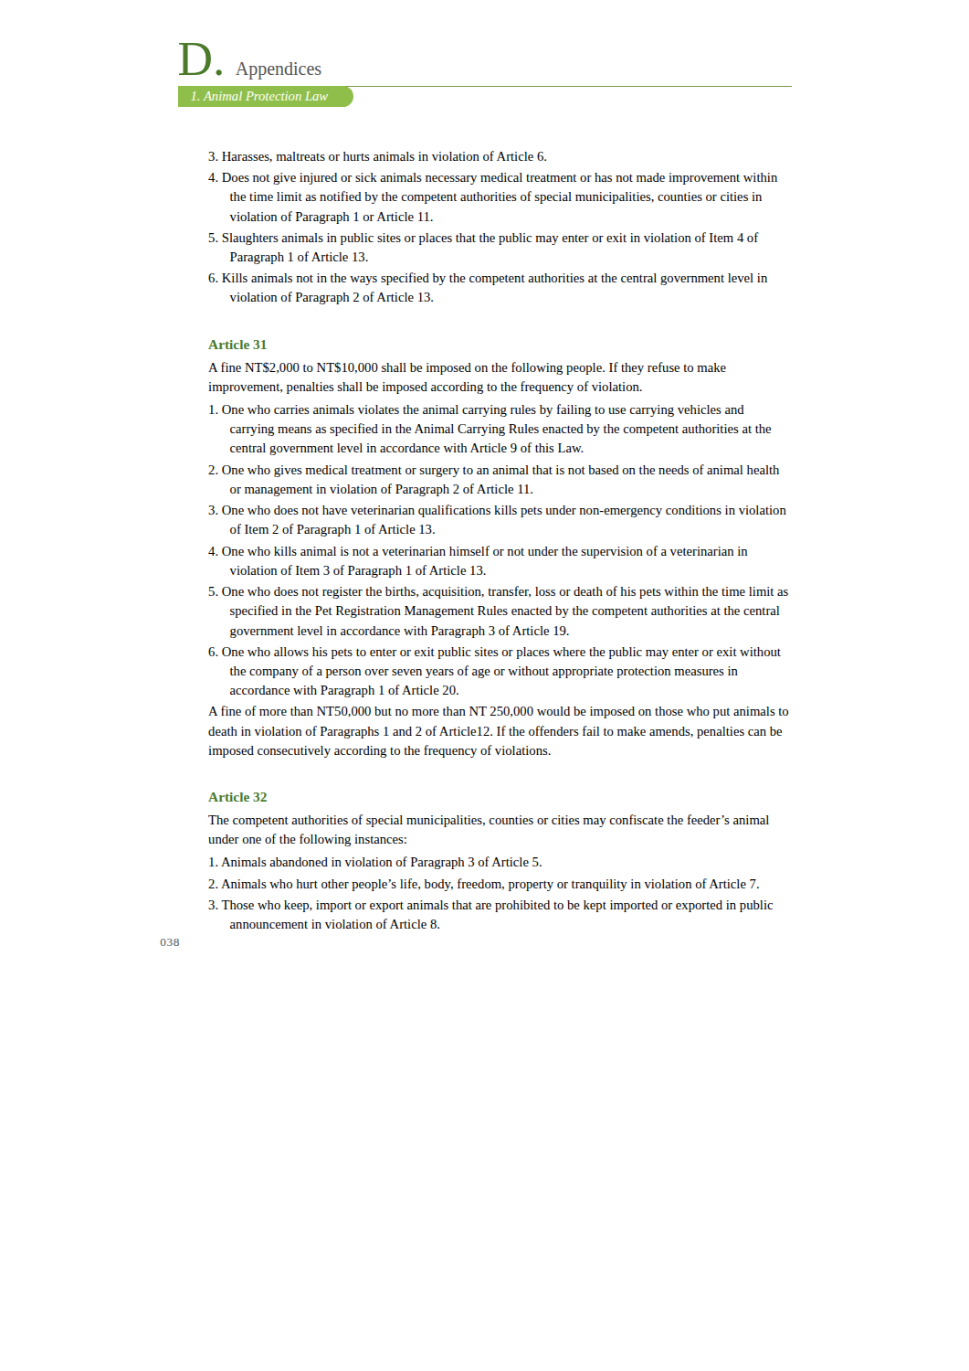D. Appendices
1. Animal Protection Law
3. Harasses, maltreats or hurts animals in violation of Article 6.
4. Does not give injured or sick animals necessary medical treatment or has not made improvement within the time limit as notified by the competent authorities of special municipalities, counties or cities in violation of Paragraph 1 or Article 11.
5. Slaughters animals in public sites or places that the public may enter or exit in violation of Item 4 of Paragraph 1 of Article 13.
6. Kills animals not in the ways specified by the competent authorities at the central government level in violation of Paragraph 2 of Article 13.
Article 31
A fine NT$2,000 to NT$10,000 shall be imposed on the following people. If they refuse to make improvement, penalties shall be imposed according to the frequency of violation.
1. One who carries animals violates the animal carrying rules by failing to use carrying vehicles and carrying means as specified in the Animal Carrying Rules enacted by the competent authorities at the central government level in accordance with Article 9 of this Law.
2. One who gives medical treatment or surgery to an animal that is not based on the needs of animal health or management in violation of Paragraph 2 of Article 11.
3. One who does not have veterinarian qualifications kills pets under non-emergency conditions in violation of Item 2 of Paragraph 1 of Article 13.
4. One who kills animal is not a veterinarian himself or not under the supervision of a veterinarian in violation of Item 3 of Paragraph 1 of Article 13.
5. One who does not register the births, acquisition, transfer, loss or death of his pets within the time limit as specified in the Pet Registration Management Rules enacted by the competent authorities at the central government level in accordance with Paragraph 3 of Article 19.
6. One who allows his pets to enter or exit public sites or places where the public may enter or exit without the company of a person over seven years of age or without appropriate protection measures in accordance with Paragraph 1 of Article 20.
A fine of more than NT50,000 but no more than NT 250,000 would be imposed on those who put animals to death in violation of Paragraphs 1 and 2 of Article12. If the offenders fail to make amends, penalties can be imposed consecutively according to the frequency of violations.
Article 32
The competent authorities of special municipalities, counties or cities may confiscate the feeder’s animal under one of the following instances:
1. Animals abandoned in violation of Paragraph 3 of Article 5.
2. Animals who hurt other people’s life, body, freedom, property or tranquility in violation of Article 7.
3. Those who keep, import or export animals that are prohibited to be kept imported or exported in public announcement in violation of Article 8.
038